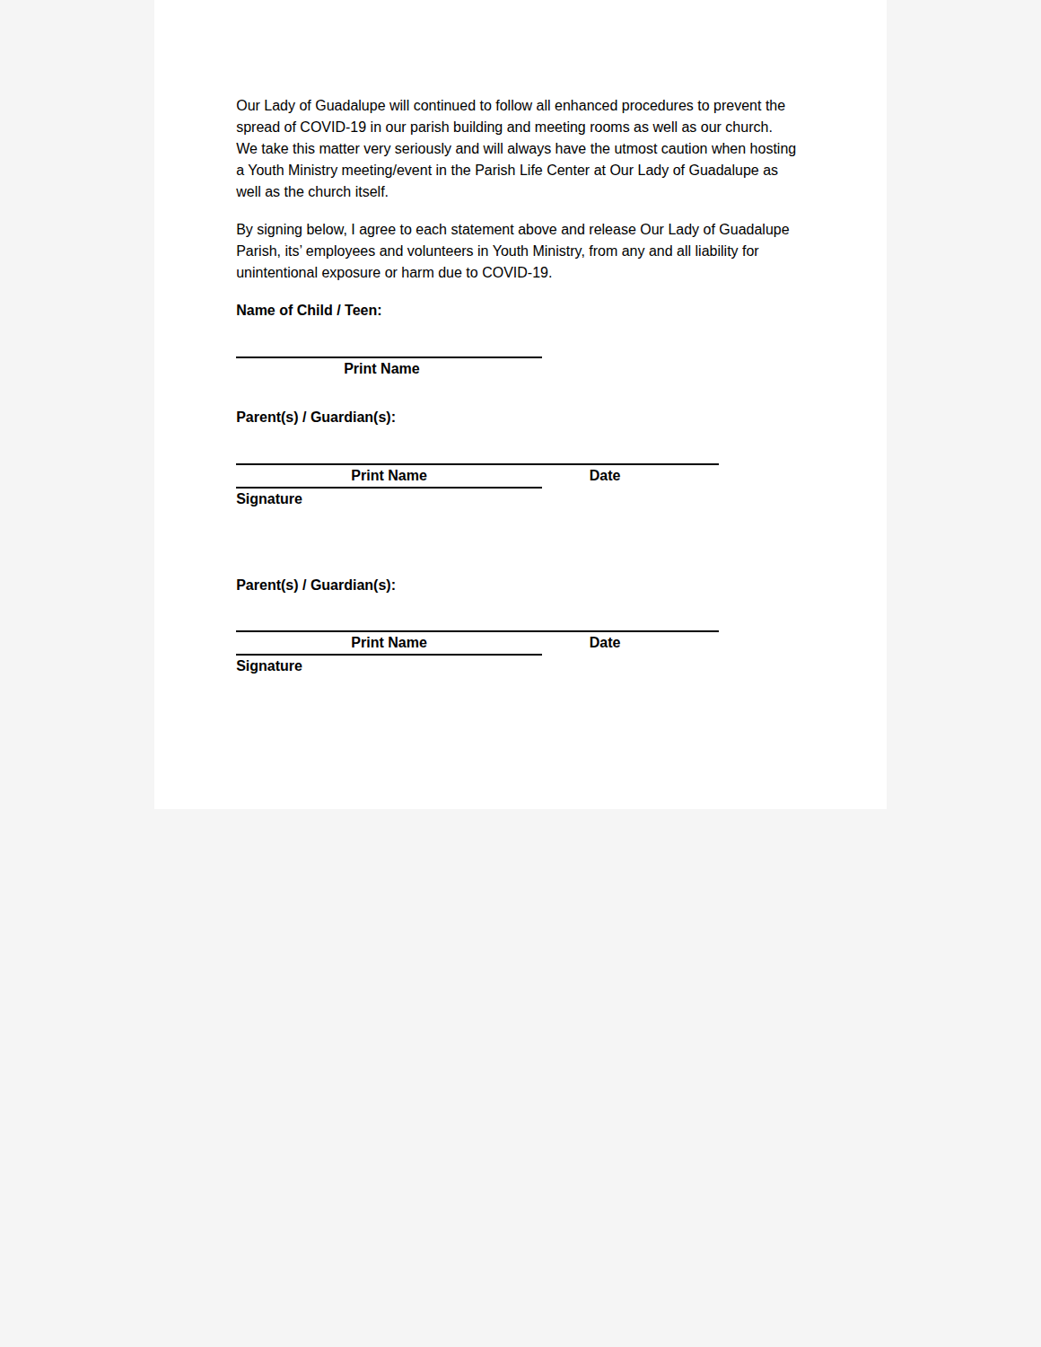Our Lady of Guadalupe will continued to follow all enhanced procedures to prevent the spread of COVID-19 in our parish building and meeting rooms as well as our church. We take this matter very seriously and will always have the utmost caution when hosting a Youth Ministry meeting/event in the Parish Life Center at Our Lady of Guadalupe as well as the church itself.
By signing below, I agree to each statement above and release Our Lady of Guadalupe Parish, its’ employees and volunteers in Youth Ministry, from any and all liability for unintentional exposure or harm due to COVID-19.
Name of Child / Teen:
Print Name
Parent(s) / Guardian(s):
Print Name
Date
Signature
Parent(s) / Guardian(s):
Print Name
Date
Signature